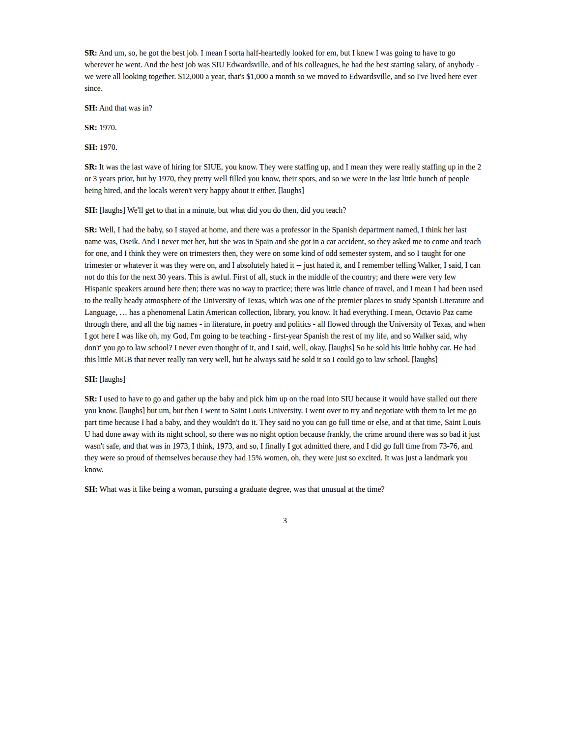SR: And um, so, he got the best job. I mean I sorta half-heartedly looked for em, but I knew I was going to have to go wherever he went. And the best job was SIU Edwardsville, and of his colleagues, he had the best starting salary, of anybody - we were all looking together. $12,000 a year, that's $1,000 a month so we moved to Edwardsville, and so I've lived here ever since.
SH: And that was in?
SR: 1970.
SH: 1970.
SR: It was the last wave of hiring for SIUE, you know. They were staffing up, and I mean they were really staffing up in the 2 or 3 years prior, but by 1970, they pretty well filled you know, their spots, and so we were in the last little bunch of people being hired, and the locals weren't very happy about it either. [laughs]
SH: [laughs] We'll get to that in a minute, but what did you do then, did you teach?
SR: Well, I had the baby, so I stayed at home, and there was a professor in the Spanish department named, I think her last name was, Oseik. And I never met her, but she was in Spain and she got in a car accident, so they asked me to come and teach for one, and I think they were on trimesters then, they were on some kind of odd semester system, and so I taught for one trimester or whatever it was they were on, and I absolutely hated it -- just hated it, and I remember telling Walker, I said, I can not do this for the next 30 years. This is awful. First of all, stuck in the middle of the country; and there were very few Hispanic speakers around here then; there was no way to practice; there was little chance of travel, and I mean I had been used to the really heady atmosphere of the University of Texas, which was one of the premier places to study Spanish Literature and Language, … has a phenomenal Latin American collection, library, you know. It had everything. I mean, Octavio Paz came through there, and all the big names - in literature, in poetry and politics - all flowed through the University of Texas, and when I got here I was like oh, my God, I'm going to be teaching - first-year Spanish the rest of my life, and so Walker said, why don't' you go to law school? I never even thought of it, and I said, well, okay. [laughs] So he sold his little hobby car. He had this little MGB that never really ran very well, but he always said he sold it so I could go to law school. [laughs]
SH: [laughs]
SR: I used to have to go and gather up the baby and pick him up on the road into SIU because it would have stalled out there you know. [laughs] but um, but then I went to Saint Louis University. I went over to try and negotiate with them to let me go part time because I had a baby, and they wouldn't do it. They said no you can go full time or else, and at that time, Saint Louis U had done away with its night school, so there was no night option because frankly, the crime around there was so bad it just wasn't safe, and that was in 1973, I think, 1973, and so, I finally I got admitted there, and I did go full time from 73-76, and they were so proud of themselves because they had 15% women, oh, they were just so excited. It was just a landmark you know.
SH: What was it like being a woman, pursuing a graduate degree, was that unusual at the time?
3